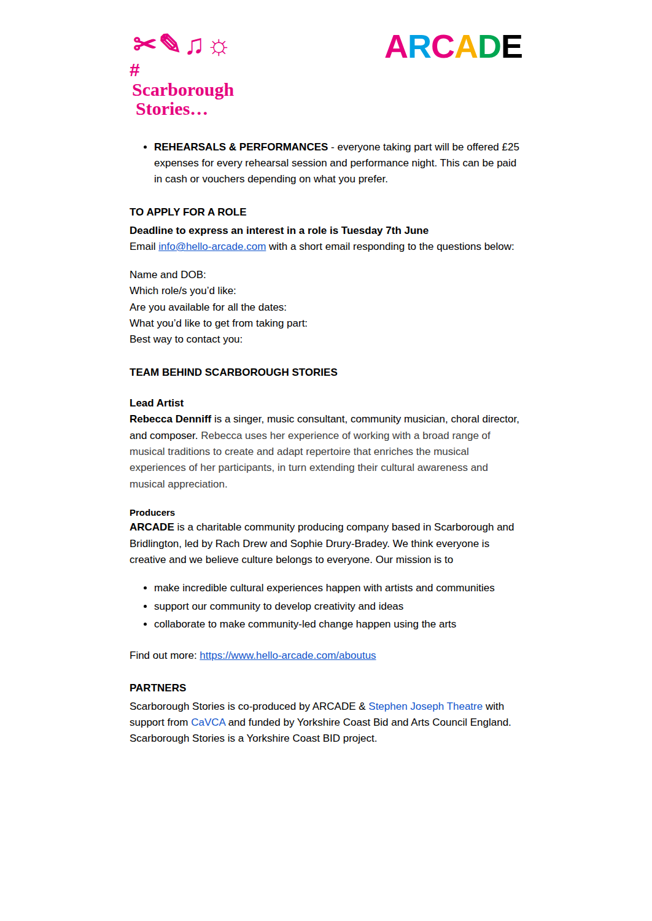✂✎♫☼
#Scarborough
Stories…
ARCADE
REHEARSALS & PERFORMANCES - everyone taking part will be offered £25 expenses for every rehearsal session and performance night. This can be paid in cash or vouchers depending on what you prefer.
TO APPLY FOR A ROLE
Deadline to express an interest in a role is Tuesday 7th June
Email info@hello-arcade.com with a short email responding to the questions below:
Name and DOB:
Which role/s you’d like:
Are you available for all the dates:
What you’d like to get from taking part:
Best way to contact you:
TEAM BEHIND SCARBOROUGH STORIES
Lead Artist
Rebecca Denniff is a singer, music consultant, community musician, choral director, and composer. Rebecca uses her experience of working with a broad range of musical traditions to create and adapt repertoire that enriches the musical experiences of her participants, in turn extending their cultural awareness and musical appreciation.
Producers
ARCADE is a charitable community producing company based in Scarborough and Bridlington, led by Rach Drew and Sophie Drury-Bradey. We think everyone is creative and we believe culture belongs to everyone. Our mission is to
make incredible cultural experiences happen with artists and communities
support our community to develop creativity and ideas
collaborate to make community-led change happen using the arts
Find out more: https://www.hello-arcade.com/aboutus
PARTNERS
Scarborough Stories is co-produced by ARCADE & Stephen Joseph Theatre with support from CaVCA and funded by Yorkshire Coast Bid and Arts Council England. Scarborough Stories is a Yorkshire Coast BID project.